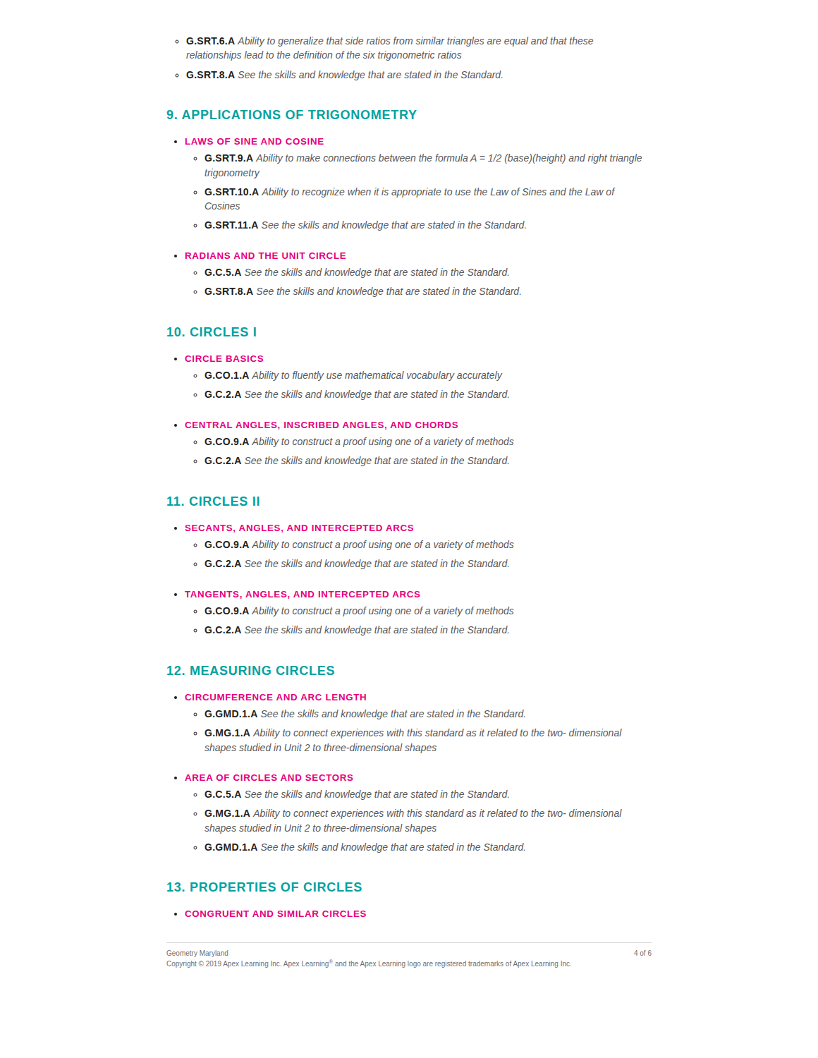G.SRT.6.A Ability to generalize that side ratios from similar triangles are equal and that these relationships lead to the definition of the six trigonometric ratios
G.SRT.8.A See the skills and knowledge that are stated in the Standard.
9. Applications of Trigonometry
Laws of Sine and Cosine
G.SRT.9.A Ability to make connections between the formula A = 1/2 (base)(height) and right triangle trigonometry
G.SRT.10.A Ability to recognize when it is appropriate to use the Law of Sines and the Law of Cosines
G.SRT.11.A See the skills and knowledge that are stated in the Standard.
Radians and the Unit Circle
G.C.5.A See the skills and knowledge that are stated in the Standard.
G.SRT.8.A See the skills and knowledge that are stated in the Standard.
10. Circles I
Circle Basics
G.CO.1.A Ability to fluently use mathematical vocabulary accurately
G.C.2.A See the skills and knowledge that are stated in the Standard.
Central Angles, Inscribed Angles, and Chords
G.CO.9.A Ability to construct a proof using one of a variety of methods
G.C.2.A See the skills and knowledge that are stated in the Standard.
11. Circles II
Secants, Angles, and Intercepted Arcs
G.CO.9.A Ability to construct a proof using one of a variety of methods
G.C.2.A See the skills and knowledge that are stated in the Standard.
Tangents, Angles, and Intercepted Arcs
G.CO.9.A Ability to construct a proof using one of a variety of methods
G.C.2.A See the skills and knowledge that are stated in the Standard.
12. Measuring Circles
Circumference and Arc Length
G.GMD.1.A See the skills and knowledge that are stated in the Standard.
G.MG.1.A Ability to connect experiences with this standard as it related to the two- dimensional shapes studied in Unit 2 to three-dimensional shapes
Area of Circles and Sectors
G.C.5.A See the skills and knowledge that are stated in the Standard.
G.MG.1.A Ability to connect experiences with this standard as it related to the two- dimensional shapes studied in Unit 2 to three-dimensional shapes
G.GMD.1.A See the skills and knowledge that are stated in the Standard.
13. Properties of Circles
Congruent and Similar Circles
4 of 6
Geometry Maryland
Copyright © 2019 Apex Learning Inc. Apex Learning® and the Apex Learning logo are registered trademarks of Apex Learning Inc.